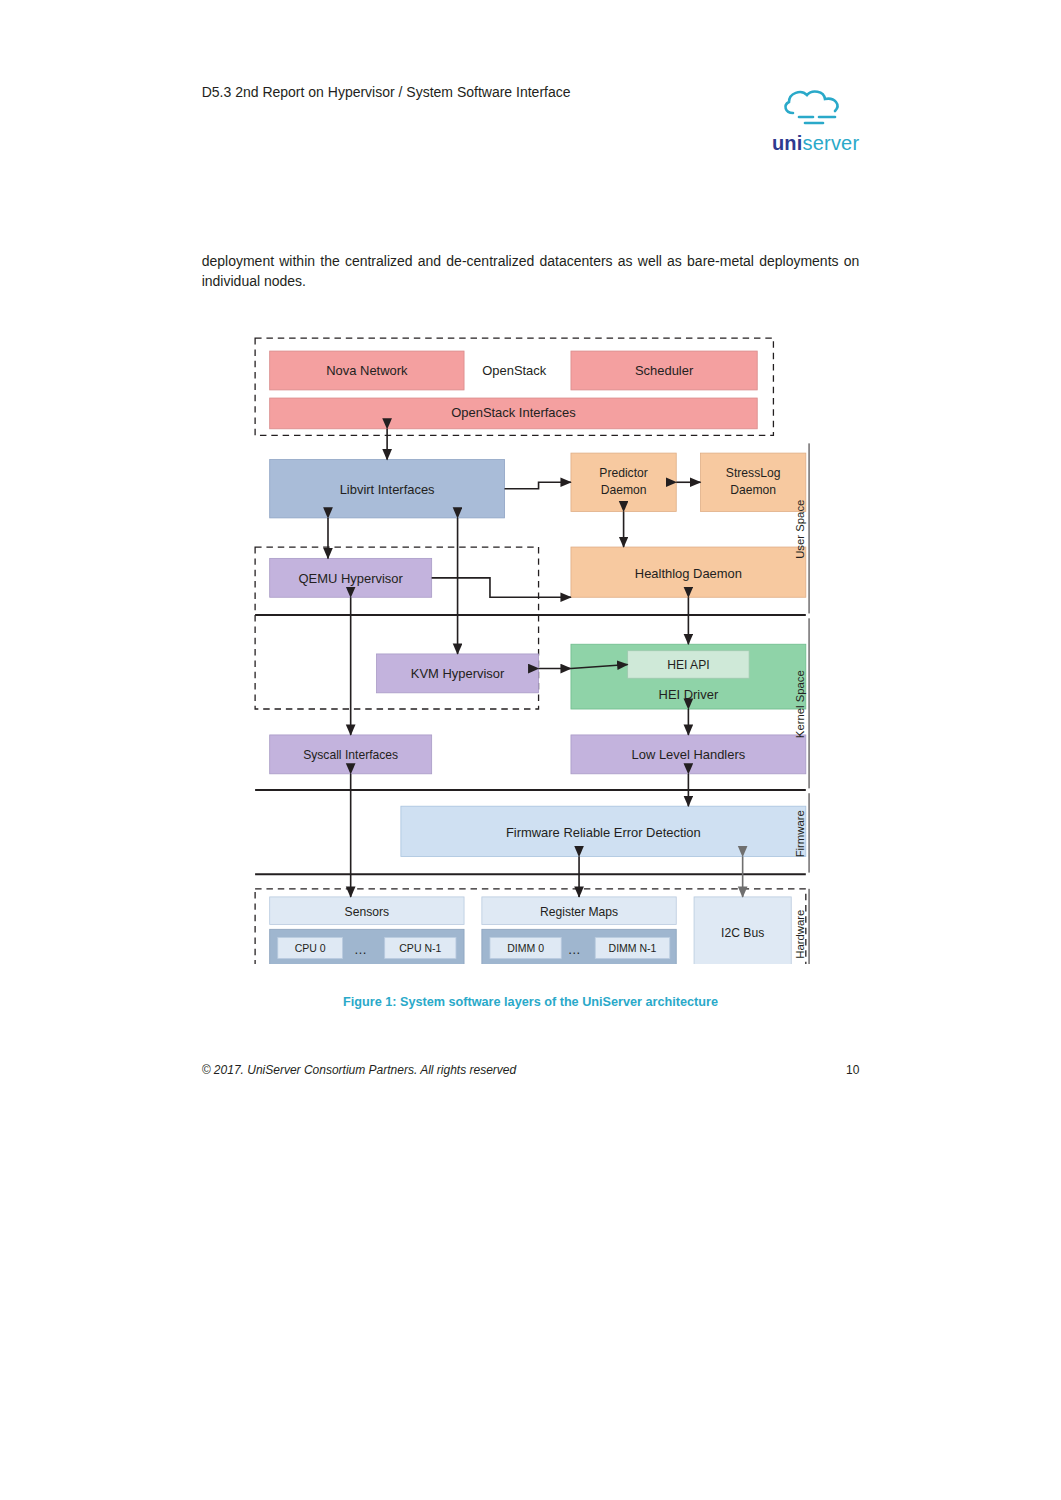D5.3 2nd Report on Hypervisor / System Software Interface
uni server
deployment within the centralized and de-centralized datacenters as well as bare-metal deployments on individual nodes.
Nova Network OpenStack Scheduler OpenStack Interfaces Libvirt Interfaces Predictor Daemon StressLog Daemon QEMU Hypervisor Healthlog Daemon KVM Hypervisor HEI API HEI Driver Syscall Interfaces Low Level Handlers Firmware Reliable Error Detection Sensors Register Maps I2C Bus CPU 0 … CPU N-1 DIMM 0 … DIMM N-1 User Space Kernel Space Firmware Hardware
Figure 1: System software layers of the UniServer architecture
© 2017. UniServer Consortium Partners. All rights reserved
10